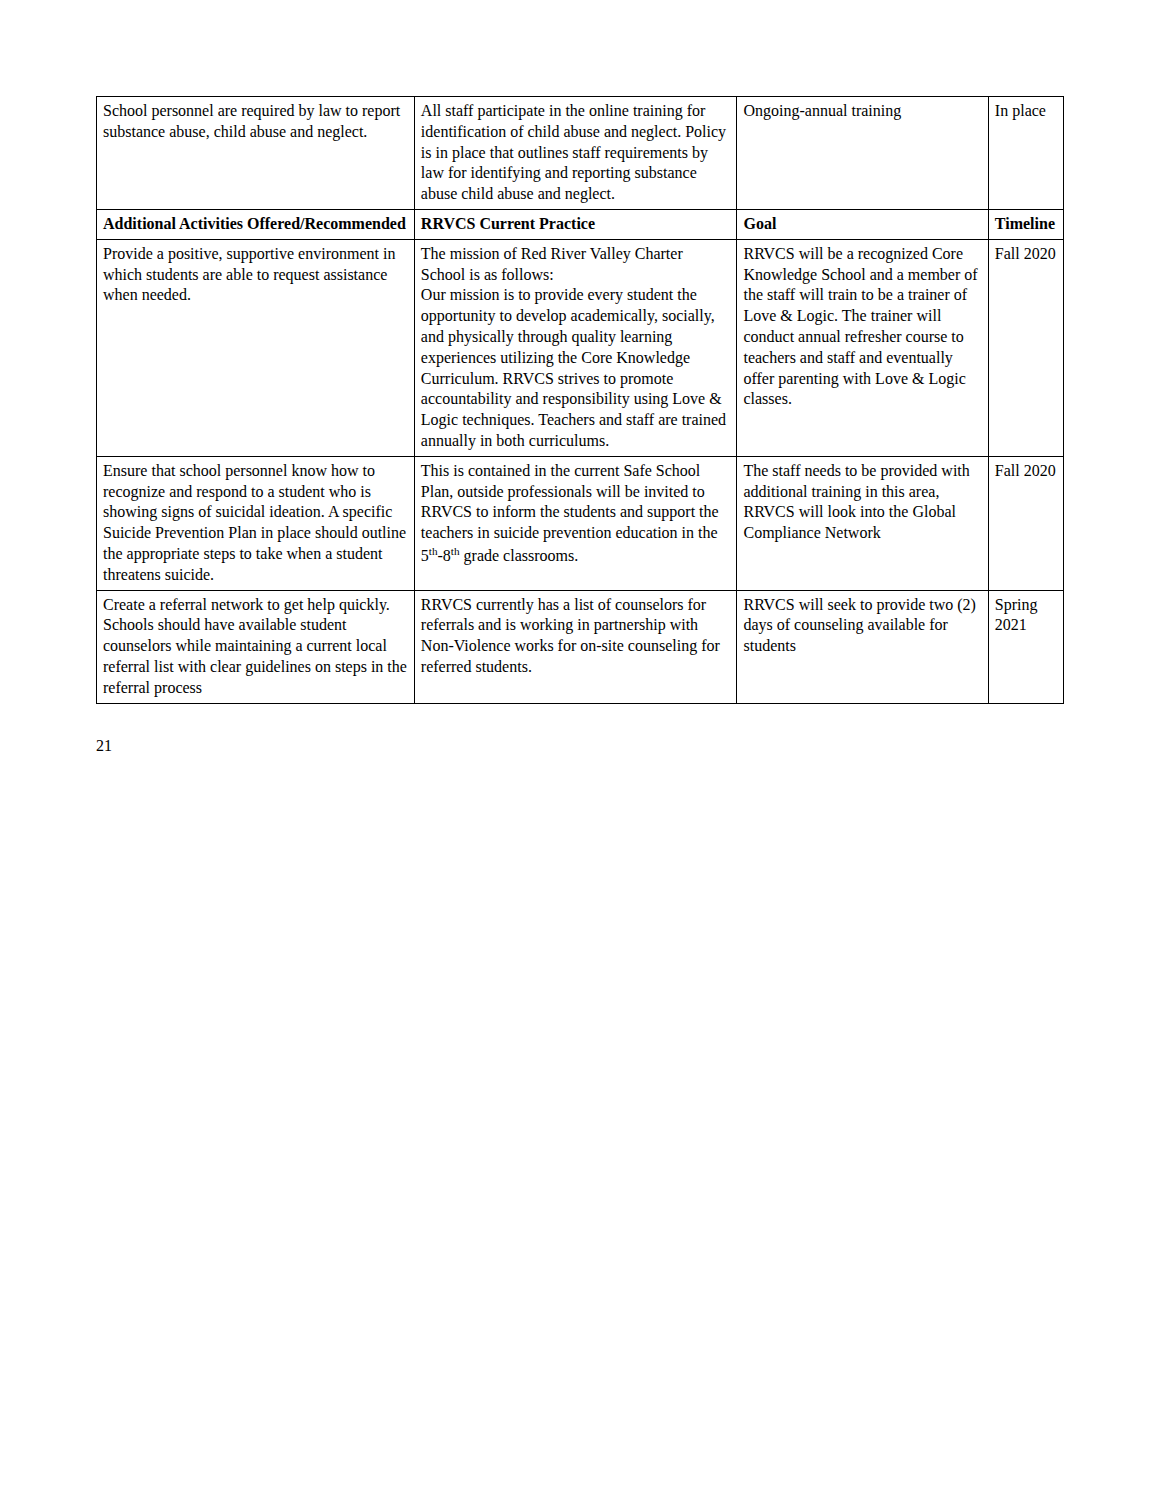| School personnel are required by law to report substance abuse, child abuse and neglect. | All staff participate in the online training for identification of child abuse and neglect. Policy is in place that outlines staff requirements by law for identifying and reporting substance abuse child abuse and neglect. | Ongoing-annual training | In place |
| Additional Activities Offered/Recommended | RRVCS Current Practice | Goal | Timeline |
| Provide a positive, supportive environment in which students are able to request assistance when needed. | The mission of Red River Valley Charter School is as follows: Our mission is to provide every student the opportunity to develop academically, socially, and physically through quality learning experiences utilizing the Core Knowledge Curriculum. RRVCS strives to promote accountability and responsibility using Love & Logic techniques. Teachers and staff are trained annually in both curriculums. | RRVCS will be a recognized Core Knowledge School and a member of the staff will train to be a trainer of Love & Logic. The trainer will conduct annual refresher course to teachers and staff and eventually offer parenting with Love & Logic classes. | Fall 2020 |
| Ensure that school personnel know how to recognize and respond to a student who is showing signs of suicidal ideation. A specific Suicide Prevention Plan in place should outline the appropriate steps to take when a student threatens suicide. | This is contained in the current Safe School Plan, outside professionals will be invited to RRVCS to inform the students and support the teachers in suicide prevention education in the 5 th -8 th grade classrooms. | The staff needs to be provided with additional training in this area, RRVCS will look into the Global Compliance Network | Fall 2020 |
| Create a referral network to get help quickly. Schools should have available student counselors while maintaining a current local referral list with clear guidelines on steps in the referral process | RRVCS currently has a list of counselors for referrals and is working in partnership with Non-Violence works for on-site counseling for referred students. | RRVCS will seek to provide two (2) days of counseling available for students | Spring 2021 |
21